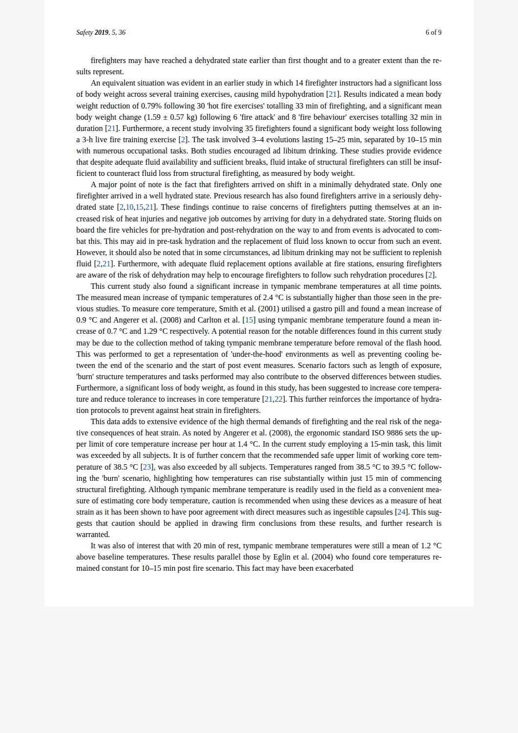Safety 2019, 5, 36 6 of 9
firefighters may have reached a dehydrated state earlier than first thought and to a greater extent than the results represent.
An equivalent situation was evident in an earlier study in which 14 firefighter instructors had a significant loss of body weight across several training exercises, causing mild hypohydration [21]. Results indicated a mean body weight reduction of 0.79% following 30 'hot fire exercises' totalling 33 min of firefighting, and a significant mean body weight change (1.59 ± 0.57 kg) following 6 'fire attack' and 8 'fire behaviour' exercises totalling 32 min in duration [21]. Furthermore, a recent study involving 35 firefighters found a significant body weight loss following a 3-h live fire training exercise [2]. The task involved 3–4 evolutions lasting 15–25 min, separated by 10–15 min with numerous occupational tasks. Both studies encouraged ad libitum drinking. These studies provide evidence that despite adequate fluid availability and sufficient breaks, fluid intake of structural firefighters can still be insufficient to counteract fluid loss from structural firefighting, as measured by body weight.
A major point of note is the fact that firefighters arrived on shift in a minimally dehydrated state. Only one firefighter arrived in a well hydrated state. Previous research has also found firefighters arrive in a seriously dehydrated state [2,10,15,21]. These findings continue to raise concerns of firefighters putting themselves at an increased risk of heat injuries and negative job outcomes by arriving for duty in a dehydrated state. Storing fluids on board the fire vehicles for pre-hydration and post-rehydration on the way to and from events is advocated to combat this. This may aid in pre-task hydration and the replacement of fluid loss known to occur from such an event. However, it should also be noted that in some circumstances, ad libitum drinking may not be sufficient to replenish fluid [2,21]. Furthermore, with adequate fluid replacement options available at fire stations, ensuring firefighters are aware of the risk of dehydration may help to encourage firefighters to follow such rehydration procedures [2].
This current study also found a significant increase in tympanic membrane temperatures at all time points. The measured mean increase of tympanic temperatures of 2.4 °C is substantially higher than those seen in the previous studies. To measure core temperature, Smith et al. (2001) utilised a gastro pill and found a mean increase of 0.9 °C and Angerer et al. (2008) and Carlton et al. [15] using tympanic membrane temperature found a mean increase of 0.7 °C and 1.29 °C respectively. A potential reason for the notable differences found in this current study may be due to the collection method of taking tympanic membrane temperature before removal of the flash hood. This was performed to get a representation of 'under-the-hood' environments as well as preventing cooling between the end of the scenario and the start of post event measures. Scenario factors such as length of exposure, 'burn' structure temperatures and tasks performed may also contribute to the observed differences between studies. Furthermore, a significant loss of body weight, as found in this study, has been suggested to increase core temperature and reduce tolerance to increases in core temperature [21,22]. This further reinforces the importance of hydration protocols to prevent against heat strain in firefighters.
This data adds to extensive evidence of the high thermal demands of firefighting and the real risk of the negative consequences of heat strain. As noted by Angerer et al. (2008), the ergonomic standard ISO 9886 sets the upper limit of core temperature increase per hour at 1.4 °C. In the current study employing a 15-min task, this limit was exceeded by all subjects. It is of further concern that the recommended safe upper limit of working core temperature of 38.5 °C [23], was also exceeded by all subjects. Temperatures ranged from 38.5 °C to 39.5 °C following the 'burn' scenario, highlighting how temperatures can rise substantially within just 15 min of commencing structural firefighting. Although tympanic membrane temperature is readily used in the field as a convenient measure of estimating core body temperature, caution is recommended when using these devices as a measure of heat strain as it has been shown to have poor agreement with direct measures such as ingestible capsules [24]. This suggests that caution should be applied in drawing firm conclusions from these results, and further research is warranted.
It was also of interest that with 20 min of rest, tympanic membrane temperatures were still a mean of 1.2 °C above baseline temperatures. These results parallel those by Eglin et al. (2004) who found core temperatures remained constant for 10–15 min post fire scenario. This fact may have been exacerbated